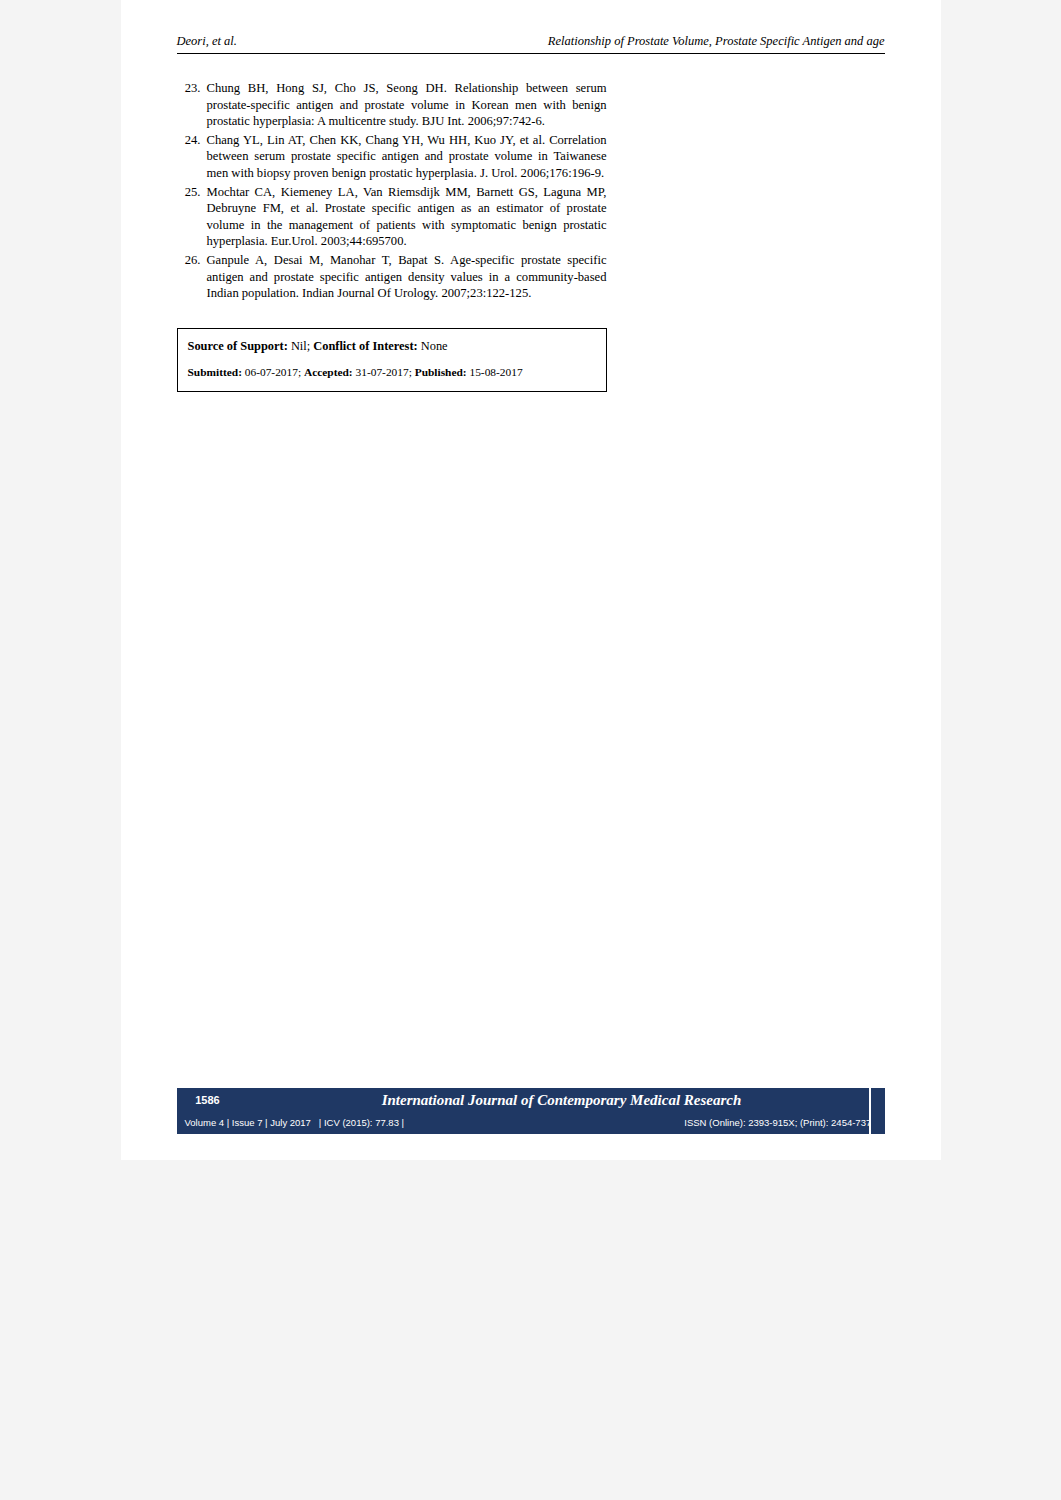Deori, et al.
Relationship of Prostate Volume, Prostate Specific Antigen and age
23. Chung BH, Hong SJ, Cho JS, Seong DH. Relationship between serum prostate-specific antigen and prostate volume in Korean men with benign prostatic hyperplasia: A multicentre study. BJU Int. 2006;97:742-6.
24. Chang YL, Lin AT, Chen KK, Chang YH, Wu HH, Kuo JY, et al. Correlation between serum prostate specific antigen and prostate volume in Taiwanese men with biopsy proven benign prostatic hyperplasia. J. Urol. 2006;176:196-9.
25. Mochtar CA, Kiemeney LA, Van Riemsdijk MM, Barnett GS, Laguna MP, Debruyne FM, et al. Prostate specific antigen as an estimator of prostate volume in the management of patients with symptomatic benign prostatic hyperplasia. Eur.Urol. 2003;44:695700.
26. Ganpule A, Desai M, Manohar T, Bapat S. Age-specific prostate specific antigen and prostate specific antigen density values in a community-based Indian population. Indian Journal Of Urology. 2007;23:122-125.
Source of Support: Nil; Conflict of Interest: None
Submitted: 06-07-2017; Accepted: 31-07-2017; Published: 15-08-2017
1586
International Journal of Contemporary Medical Research
Volume 4 | Issue 7 | July 2017 | ICV (2015): 77.83 |
ISSN (Online): 2393-915X; (Print): 2454-7379